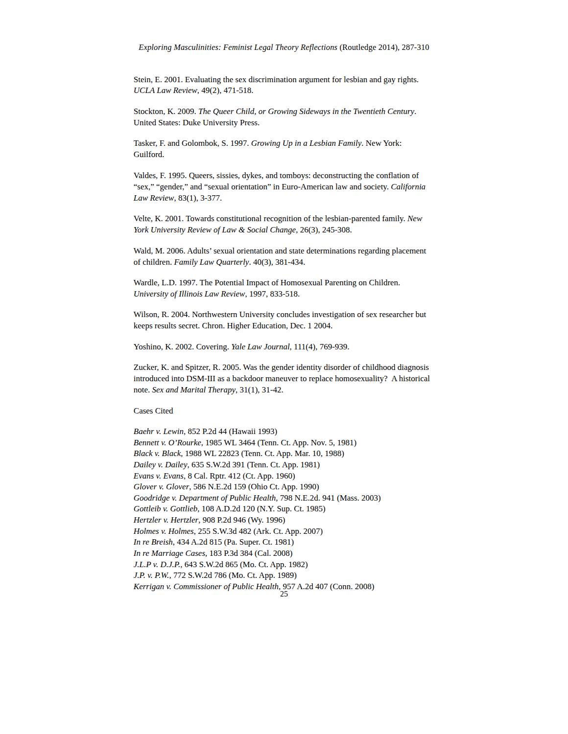Exploring Masculinities: Feminist Legal Theory Reflections (Routledge 2014), 287-310
Stein, E. 2001. Evaluating the sex discrimination argument for lesbian and gay rights. UCLA Law Review, 49(2), 471-518.
Stockton, K. 2009. The Queer Child, or Growing Sideways in the Twentieth Century. United States: Duke University Press.
Tasker, F. and Golombok, S. 1997. Growing Up in a Lesbian Family. New York: Guilford.
Valdes, F. 1995. Queers, sissies, dykes, and tomboys: deconstructing the conflation of “sex,” “gender,” and “sexual orientation” in Euro-American law and society. California Law Review, 83(1), 3-377.
Velte, K. 2001. Towards constitutional recognition of the lesbian-parented family. New York University Review of Law & Social Change, 26(3), 245-308.
Wald, M. 2006. Adults’ sexual orientation and state determinations regarding placement of children. Family Law Quarterly. 40(3), 381-434.
Wardle, L.D. 1997. The Potential Impact of Homosexual Parenting on Children. University of Illinois Law Review, 1997, 833-518.
Wilson, R. 2004. Northwestern University concludes investigation of sex researcher but keeps results secret. Chron. Higher Education, Dec. 1 2004.
Yoshino, K. 2002. Covering. Yale Law Journal, 111(4), 769-939.
Zucker, K. and Spitzer, R. 2005. Was the gender identity disorder of childhood diagnosis introduced into DSM-III as a backdoor maneuver to replace homosexuality? A historical note. Sex and Marital Therapy, 31(1), 31-42.
Cases Cited
Baehr v. Lewin, 852 P.2d 44 (Hawaii 1993)
Bennett v. O’Rourke, 1985 WL 3464 (Tenn. Ct. App. Nov. 5, 1981)
Black v. Black, 1988 WL 22823 (Tenn. Ct. App. Mar. 10, 1988)
Dailey v. Dailey, 635 S.W.2d 391 (Tenn. Ct. App. 1981)
Evans v. Evans, 8 Cal. Rptr. 412 (Ct. App. 1960)
Glover v. Glover, 586 N.E.2d 159 (Ohio Ct. App. 1990)
Goodridge v. Department of Public Health, 798 N.E.2d. 941 (Mass. 2003)
Gottleib v. Gottlieb, 108 A.D.2d 120 (N.Y. Sup. Ct. 1985)
Hertzler v. Hertzler, 908 P.2d 946 (Wy. 1996)
Holmes v. Holmes, 255 S.W.3d 482 (Ark. Ct. App. 2007)
In re Breish, 434 A.2d 815 (Pa. Super. Ct. 1981)
In re Marriage Cases, 183 P.3d 384 (Cal. 2008)
J.L.P v. D.J.P., 643 S.W.2d 865 (Mo. Ct. App. 1982)
J.P. v. P.W., 772 S.W.2d 786 (Mo. Ct. App. 1989)
Kerrigan v. Commissioner of Public Health, 957 A.2d 407 (Conn. 2008)
25